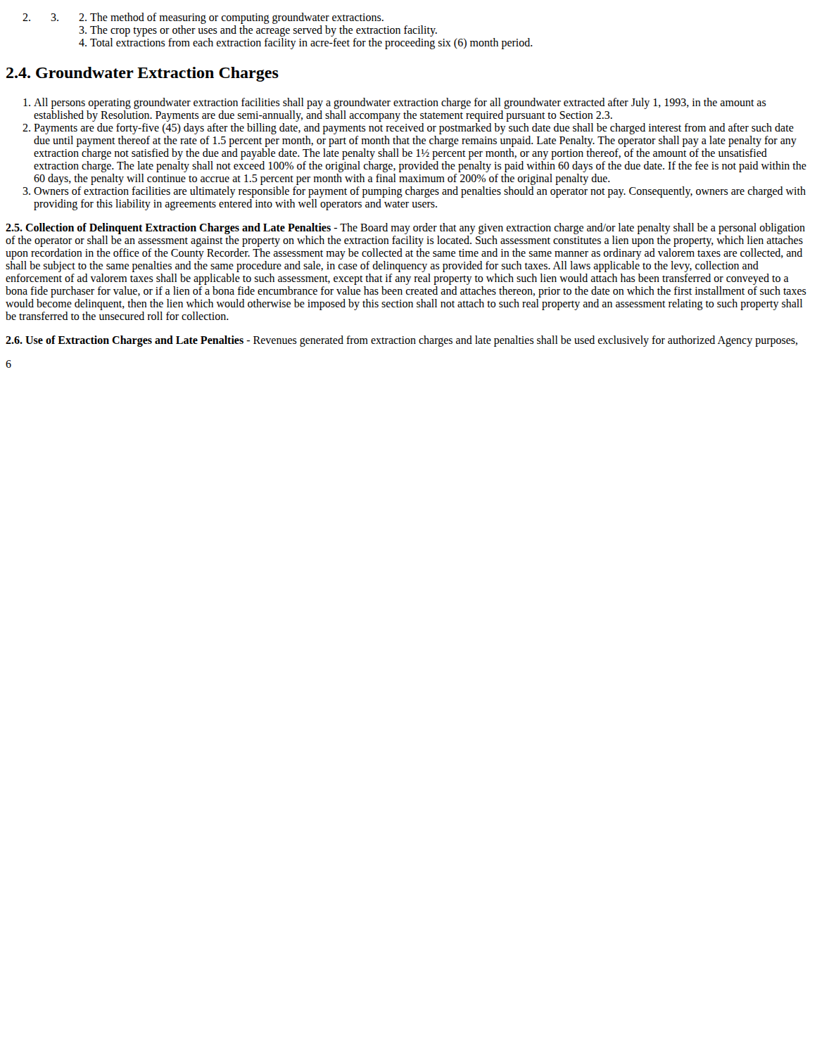The method of measuring or computing groundwater extractions.
The crop types or other uses and the acreage served by the extraction facility.
Total extractions from each extraction facility in acre-feet for the proceeding six (6) month period.
2.4. Groundwater Extraction Charges
All persons operating groundwater extraction facilities shall pay a groundwater extraction charge for all groundwater extracted after July 1, 1993, in the amount as established by Resolution. Payments are due semi-annually, and shall accompany the statement required pursuant to Section 2.3.
Payments are due forty-five (45) days after the billing date, and payments not received or postmarked by such date due shall be charged interest from and after such date due until payment thereof at the rate of 1.5 percent per month, or part of month that the charge remains unpaid. Late Penalty. The operator shall pay a late penalty for any extraction charge not satisfied by the due and payable date. The late penalty shall be 1½ percent per month, or any portion thereof, of the amount of the unsatisfied extraction charge. The late penalty shall not exceed 100% of the original charge, provided the penalty is paid within 60 days of the due date. If the fee is not paid within the 60 days, the penalty will continue to accrue at 1.5 percent per month with a final maximum of 200% of the original penalty due.
Owners of extraction facilities are ultimately responsible for payment of pumping charges and penalties should an operator not pay. Consequently, owners are charged with providing for this liability in agreements entered into with well operators and water users.
2.5. Collection of Delinquent Extraction Charges and Late Penalties - The Board may order that any given extraction charge and/or late penalty shall be a personal obligation of the operator or shall be an assessment against the property on which the extraction facility is located. Such assessment constitutes a lien upon the property, which lien attaches upon recordation in the office of the County Recorder. The assessment may be collected at the same time and in the same manner as ordinary ad valorem taxes are collected, and shall be subject to the same penalties and the same procedure and sale, in case of delinquency as provided for such taxes. All laws applicable to the levy, collection and enforcement of ad valorem taxes shall be applicable to such assessment, except that if any real property to which such lien would attach has been transferred or conveyed to a bona fide purchaser for value, or if a lien of a bona fide encumbrance for value has been created and attaches thereon, prior to the date on which the first installment of such taxes would become delinquent, then the lien which would otherwise be imposed by this section shall not attach to such real property and an assessment relating to such property shall be transferred to the unsecured roll for collection.
2.6. Use of Extraction Charges and Late Penalties - Revenues generated from extraction charges and late penalties shall be used exclusively for authorized Agency purposes,
6